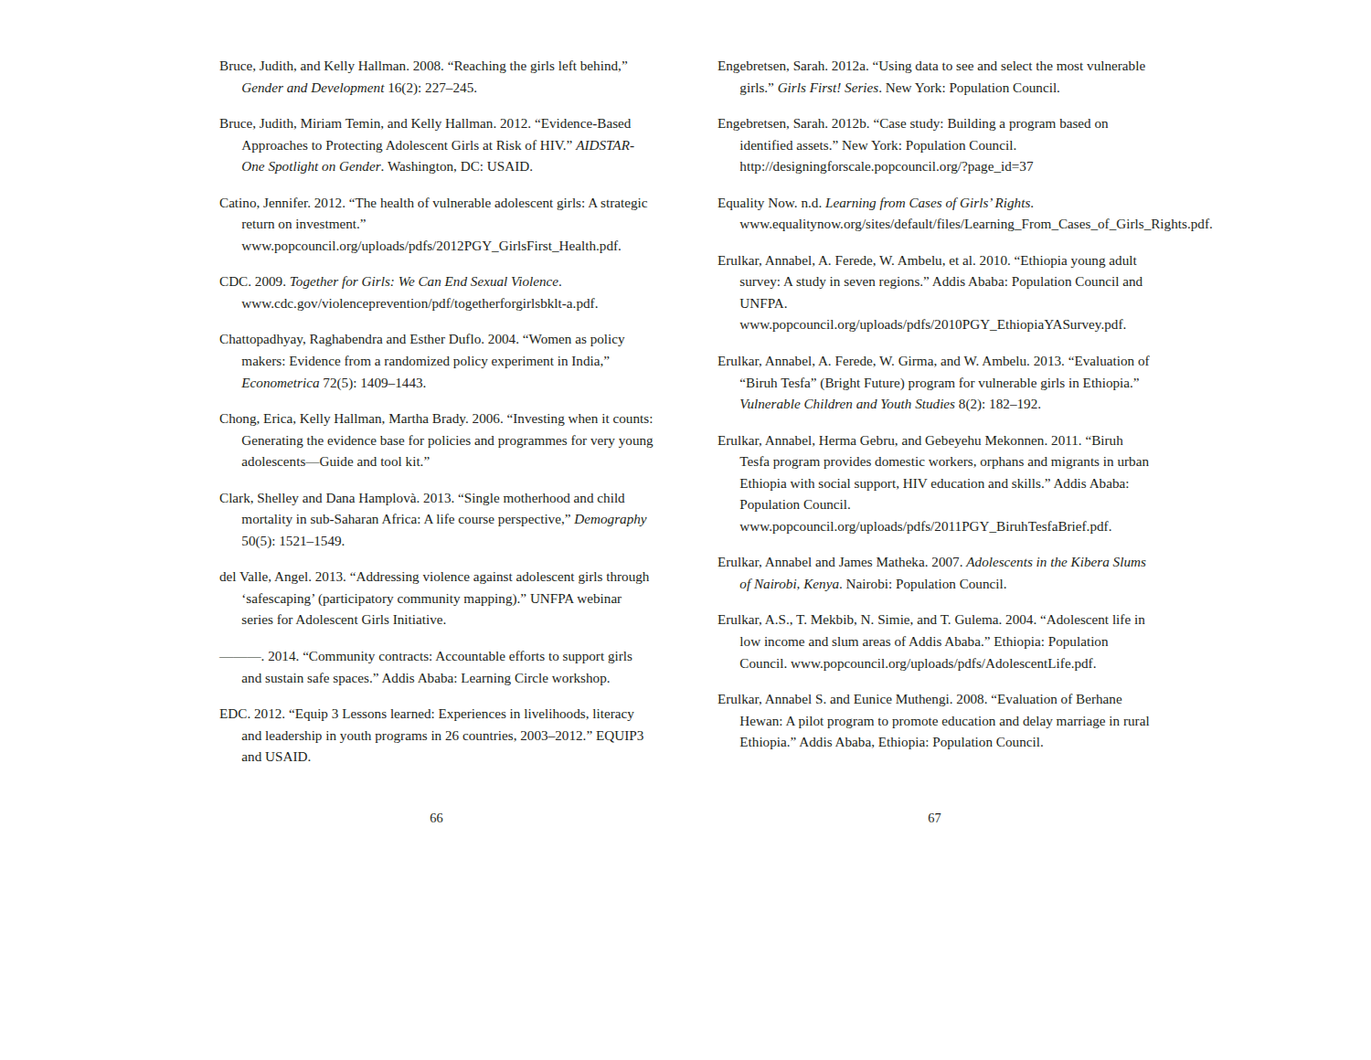Bruce, Judith, and Kelly Hallman. 2008. “Reaching the girls left behind,” Gender and Development 16(2): 227–245.
Bruce, Judith, Miriam Temin, and Kelly Hallman. 2012. “Evidence-Based Approaches to Protecting Adolescent Girls at Risk of HIV.” AIDSTAR-One Spotlight on Gender. Washington, DC: USAID.
Catino, Jennifer. 2012. “The health of vulnerable adolescent girls: A strategic return on investment.” www.popcouncil.org/uploads/pdfs/2012PGY_GirlsFirst_Health.pdf.
CDC. 2009. Together for Girls: We Can End Sexual Violence. www.cdc.gov/violenceprevention/pdf/togetherforgirlsbklt-a.pdf.
Chattopadhyay, Raghabendra and Esther Duflo. 2004. “Women as policy makers: Evidence from a randomized policy experiment in India,” Econometrica 72(5): 1409–1443.
Chong, Erica, Kelly Hallman, Martha Brady. 2006. “Investing when it counts: Generating the evidence base for policies and programmes for very young adolescents—Guide and tool kit.”
Clark, Shelley and Dana Hamplovà. 2013. “Single motherhood and child mortality in sub-Saharan Africa: A life course perspective,” Demography 50(5): 1521–1549.
del Valle, Angel. 2013. “Addressing violence against adolescent girls through ‘safescaping’ (participatory community mapping).” UNFPA webinar series for Adolescent Girls Initiative.
———. 2014. “Community contracts: Accountable efforts to support girls and sustain safe spaces.” Addis Ababa: Learning Circle workshop.
EDC. 2012. “Equip 3 Lessons learned: Experiences in livelihoods, literacy and leadership in youth programs in 26 countries, 2003–2012.” EQUIP3 and USAID.
Engebretsen, Sarah. 2012a. “Using data to see and select the most vulnerable girls.” Girls First! Series. New York: Population Council.
Engebretsen, Sarah. 2012b. “Case study: Building a program based on identified assets.” New York: Population Council. http://designingforscale.popcouncil.org/?page_id=37
Equality Now. n.d. Learning from Cases of Girls’ Rights. www.equalitynow.org/sites/default/files/Learning_From_Cases_of_Girls_Rights.pdf.
Erulkar, Annabel, A. Ferede, W. Ambelu, et al. 2010. “Ethiopia young adult survey: A study in seven regions.” Addis Ababa: Population Council and UNFPA. www.popcouncil.org/uploads/pdfs/2010PGY_EthiopiaYASurvey.pdf.
Erulkar, Annabel, A. Ferede, W. Girma, and W. Ambelu. 2013. “Evaluation of “Biruh Tesfa” (Bright Future) program for vulnerable girls in Ethiopia.” Vulnerable Children and Youth Studies 8(2): 182–192.
Erulkar, Annabel, Herma Gebru, and Gebeyehu Mekonnen. 2011. “Biruh Tesfa program provides domestic workers, orphans and migrants in urban Ethiopia with social support, HIV education and skills.” Addis Ababa: Population Council. www.popcouncil.org/uploads/pdfs/2011PGY_BiruhTesfaBrief.pdf.
Erulkar, Annabel and James Matheka. 2007. Adolescents in the Kibera Slums of Nairobi, Kenya. Nairobi: Population Council.
Erulkar, A.S., T. Mekbib, N. Simie, and T. Gulema. 2004. “Adolescent life in low income and slum areas of Addis Ababa.” Ethiopia: Population Council. www.popcouncil.org/uploads/pdfs/AdolescentLife.pdf.
Erulkar, Annabel S. and Eunice Muthengi. 2008. “Evaluation of Berhane Hewan: A pilot program to promote education and delay marriage in rural Ethiopia.” Addis Ababa, Ethiopia: Population Council.
66
67